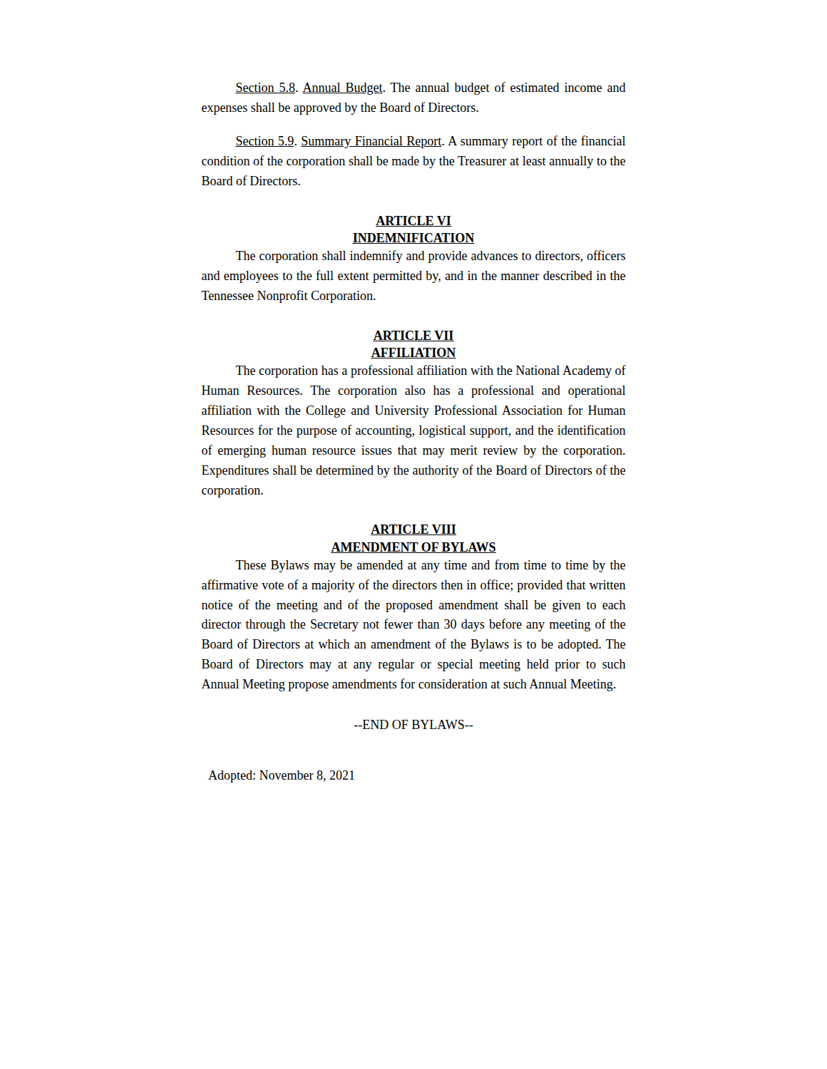Section 5.8. Annual Budget. The annual budget of estimated income and expenses shall be approved by the Board of Directors.
Section 5.9. Summary Financial Report. A summary report of the financial condition of the corporation shall be made by the Treasurer at least annually to the Board of Directors.
ARTICLE VI INDEMNIFICATION
The corporation shall indemnify and provide advances to directors, officers and employees to the full extent permitted by, and in the manner described in the Tennessee Nonprofit Corporation.
ARTICLE VII AFFILIATION
The corporation has a professional affiliation with the National Academy of Human Resources. The corporation also has a professional and operational affiliation with the College and University Professional Association for Human Resources for the purpose of accounting, logistical support, and the identification of emerging human resource issues that may merit review by the corporation. Expenditures shall be determined by the authority of the Board of Directors of the corporation.
ARTICLE VIII AMENDMENT OF BYLAWS
These Bylaws may be amended at any time and from time to time by the affirmative vote of a majority of the directors then in office; provided that written notice of the meeting and of the proposed amendment shall be given to each director through the Secretary not fewer than 30 days before any meeting of the Board of Directors at which an amendment of the Bylaws is to be adopted. The Board of Directors may at any regular or special meeting held prior to such Annual Meeting propose amendments for consideration at such Annual Meeting.
--END OF BYLAWS--
Adopted: November 8, 2021